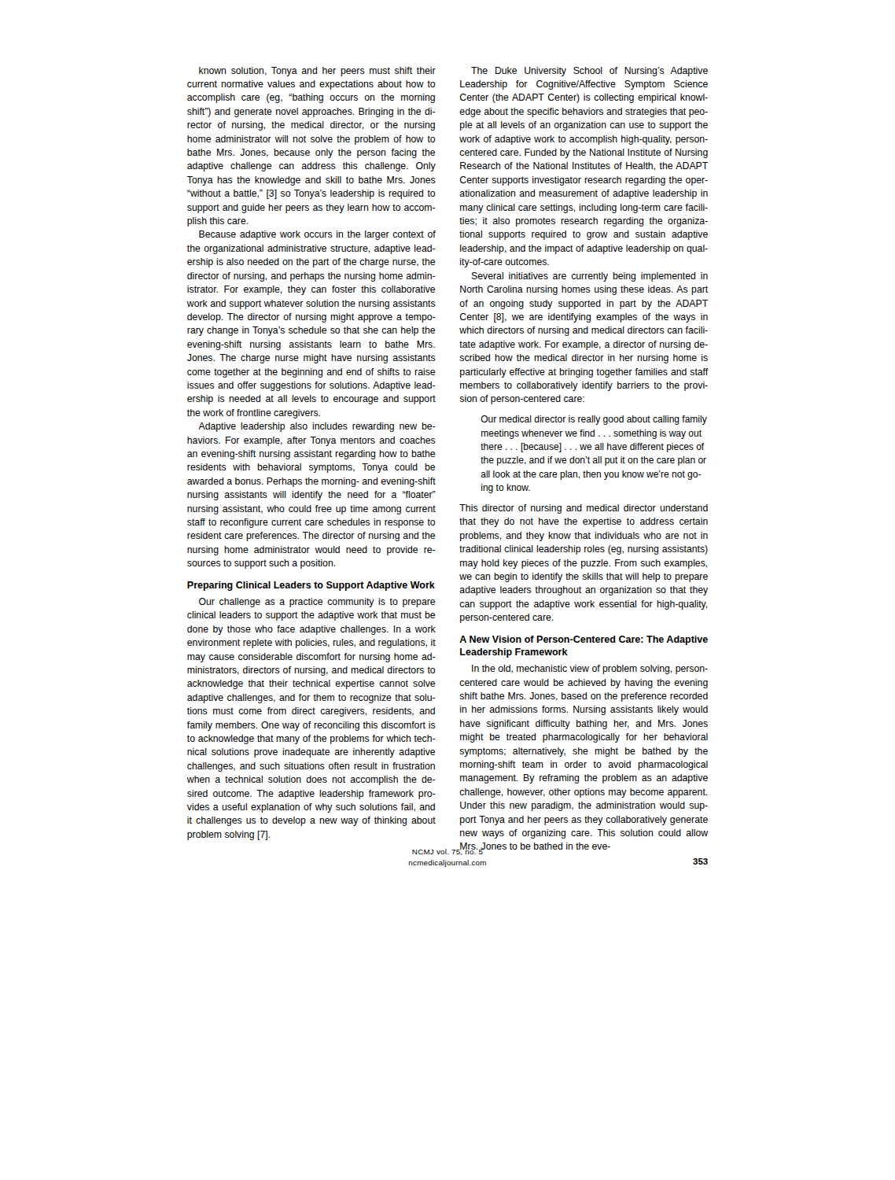known solution, Tonya and her peers must shift their current normative values and expectations about how to accomplish care (eg, “bathing occurs on the morning shift”) and generate novel approaches. Bringing in the director of nursing, the medical director, or the nursing home administrator will not solve the problem of how to bathe Mrs. Jones, because only the person facing the adaptive challenge can address this challenge. Only Tonya has the knowledge and skill to bathe Mrs. Jones “without a battle,” [3] so Tonya’s leadership is required to support and guide her peers as they learn how to accomplish this care.
Because adaptive work occurs in the larger context of the organizational administrative structure, adaptive leadership is also needed on the part of the charge nurse, the director of nursing, and perhaps the nursing home administrator. For example, they can foster this collaborative work and support whatever solution the nursing assistants develop. The director of nursing might approve a temporary change in Tonya’s schedule so that she can help the evening-shift nursing assistants learn to bathe Mrs. Jones. The charge nurse might have nursing assistants come together at the beginning and end of shifts to raise issues and offer suggestions for solutions. Adaptive leadership is needed at all levels to encourage and support the work of frontline caregivers.
Adaptive leadership also includes rewarding new behaviors. For example, after Tonya mentors and coaches an evening-shift nursing assistant regarding how to bathe residents with behavioral symptoms, Tonya could be awarded a bonus. Perhaps the morning- and evening-shift nursing assistants will identify the need for a “floater” nursing assistant, who could free up time among current staff to reconfigure current care schedules in response to resident care preferences. The director of nursing and the nursing home administrator would need to provide resources to support such a position.
Preparing Clinical Leaders to Support Adaptive Work
Our challenge as a practice community is to prepare clinical leaders to support the adaptive work that must be done by those who face adaptive challenges. In a work environment replete with policies, rules, and regulations, it may cause considerable discomfort for nursing home administrators, directors of nursing, and medical directors to acknowledge that their technical expertise cannot solve adaptive challenges, and for them to recognize that solutions must come from direct caregivers, residents, and family members. One way of reconciling this discomfort is to acknowledge that many of the problems for which technical solutions prove inadequate are inherently adaptive challenges, and such situations often result in frustration when a technical solution does not accomplish the desired outcome. The adaptive leadership framework provides a useful explanation of why such solutions fail, and it challenges us to develop a new way of thinking about problem solving [7].
The Duke University School of Nursing’s Adaptive Leadership for Cognitive/Affective Symptom Science Center (the ADAPT Center) is collecting empirical knowledge about the specific behaviors and strategies that people at all levels of an organization can use to support the work of adaptive work to accomplish high-quality, person-centered care. Funded by the National Institute of Nursing Research of the National Institutes of Health, the ADAPT Center supports investigator research regarding the operationalization and measurement of adaptive leadership in many clinical care settings, including long-term care facilities; it also promotes research regarding the organizational supports required to grow and sustain adaptive leadership, and the impact of adaptive leadership on quality-of-care outcomes.
Several initiatives are currently being implemented in North Carolina nursing homes using these ideas. As part of an ongoing study supported in part by the ADAPT Center [8], we are identifying examples of the ways in which directors of nursing and medical directors can facilitate adaptive work. For example, a director of nursing described how the medical director in her nursing home is particularly effective at bringing together families and staff members to collaboratively identify barriers to the provision of person-centered care:
Our medical director is really good about calling family meetings whenever we find . . . something is way out there . . . [because] . . . we all have different pieces of the puzzle, and if we don’t all put it on the care plan or all look at the care plan, then you know we’re not going to know.
This director of nursing and medical director understand that they do not have the expertise to address certain problems, and they know that individuals who are not in traditional clinical leadership roles (eg, nursing assistants) may hold key pieces of the puzzle. From such examples, we can begin to identify the skills that will help to prepare adaptive leaders throughout an organization so that they can support the adaptive work essential for high-quality, person-centered care.
A New Vision of Person-Centered Care: The Adaptive Leadership Framework
In the old, mechanistic view of problem solving, person-centered care would be achieved by having the evening shift bathe Mrs. Jones, based on the preference recorded in her admissions forms. Nursing assistants likely would have significant difficulty bathing her, and Mrs. Jones might be treated pharmacologically for her behavioral symptoms; alternatively, she might be bathed by the morning-shift team in order to avoid pharmacological management. By reframing the problem as an adaptive challenge, however, other options may become apparent. Under this new paradigm, the administration would support Tonya and her peers as they collaboratively generate new ways of organizing care. This solution could allow Mrs. Jones to be bathed in the eve-
NCMJ vol. 75, no. 5 ncmedicaljournal.com
353